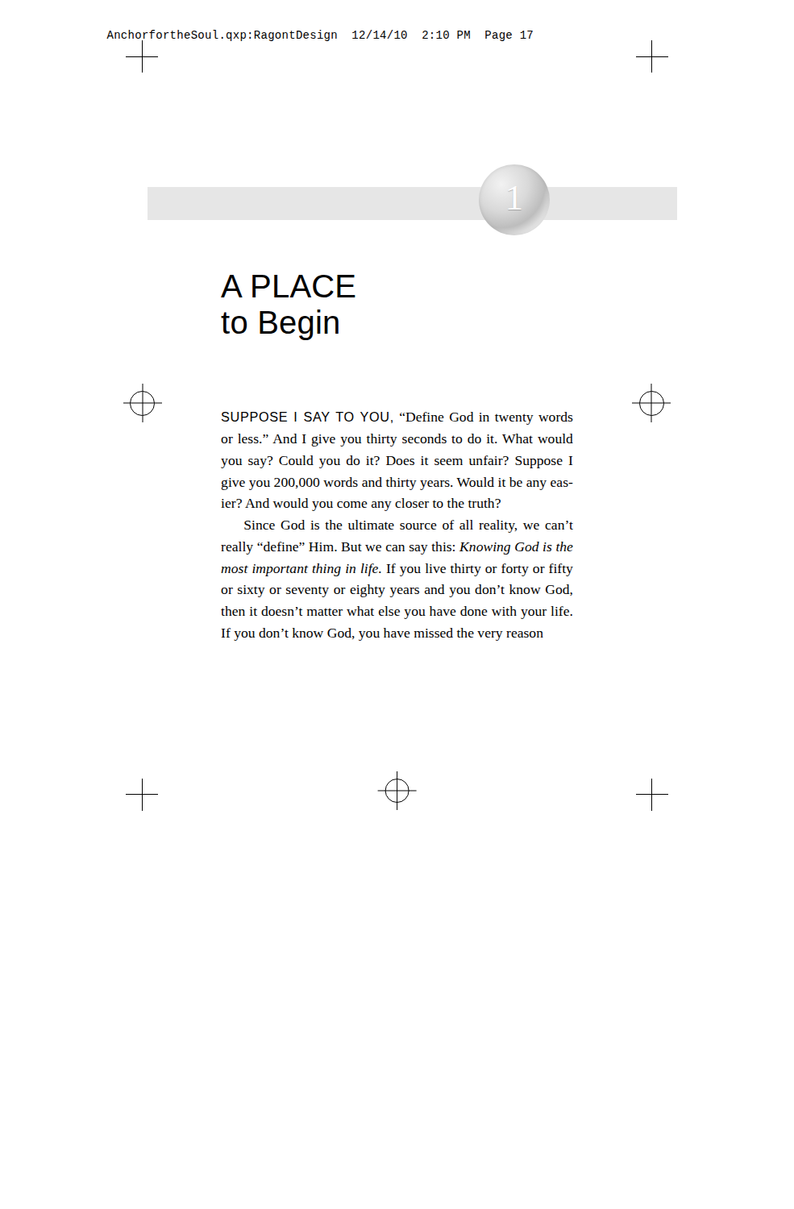AnchorfortheSoul.qxp:RagontDesign 12/14/10 2:10 PM Page 17
1
A Place
to Begin
SUPPOSE I SAY TO YOU, “Define God in twenty words or less.” And I give you thirty seconds to do it. What would you say? Could you do it? Does it seem unfair? Suppose I give you 200,000 words and thirty years. Would it be any easier? And would you come any closer to the truth?
Since God is the ultimate source of all reality, we can’t really “define” Him. But we can say this: Knowing God is the most important thing in life. If you live thirty or forty or fifty or sixty or seventy or eighty years and you don’t know God, then it doesn’t matter what else you have done with your life. If you don’t know God, you have missed the very reason